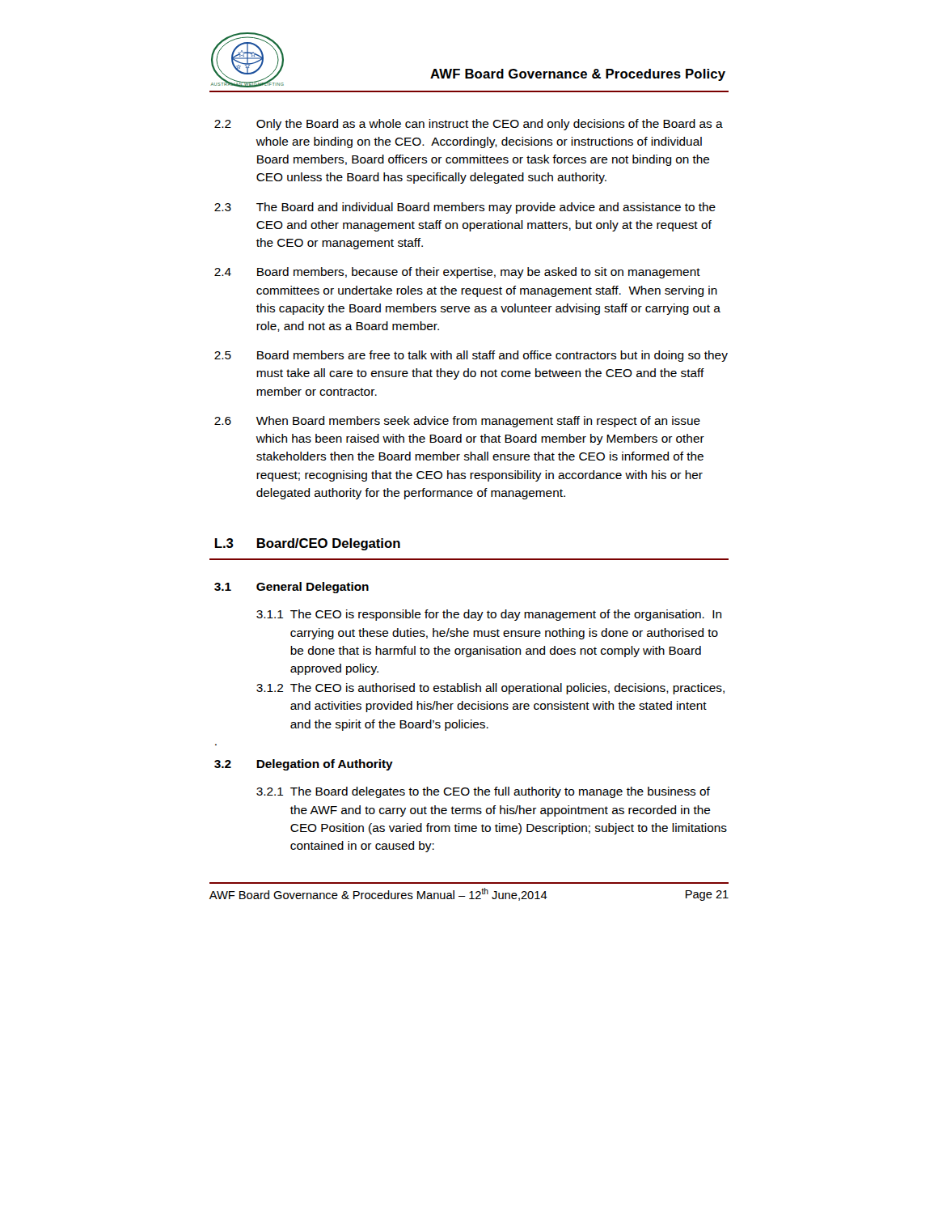AUSTRALIAN WEIGHTLIFTING
AWF Board Governance & Procedures Policy
2.2
Only the Board as a whole can instruct the CEO and only decisions of the Board as a whole are binding on the CEO. Accordingly, decisions or instructions of individual Board members, Board officers or committees or task forces are not binding on the CEO unless the Board has specifically delegated such authority.
2.3
The Board and individual Board members may provide advice and assistance to the CEO and other management staff on operational matters, but only at the request of the CEO or management staff.
2.4
Board members, because of their expertise, may be asked to sit on management committees or undertake roles at the request of management staff. When serving in this capacity the Board members serve as a volunteer advising staff or carrying out a role, and not as a Board member.
2.5
Board members are free to talk with all staff and office contractors but in doing so they must take all care to ensure that they do not come between the CEO and the staff member or contractor.
2.6
When Board members seek advice from management staff in respect of an issue which has been raised with the Board or that Board member by Members or other stakeholders then the Board member shall ensure that the CEO is informed of the request; recognising that the CEO has responsibility in accordance with his or her delegated authority for the performance of management.
L.3 Board/CEO Delegation
3.1 General Delegation
3.1.1
The CEO is responsible for the day to day management of the organisation. In carrying out these duties, he/she must ensure nothing is done or authorised to be done that is harmful to the organisation and does not comply with Board approved policy.
3.1.2
The CEO is authorised to establish all operational policies, decisions, practices, and activities provided his/her decisions are consistent with the stated intent and the spirit of the Board’s policies.
.
3.2 Delegation of Authority
3.2.1
The Board delegates to the CEO the full authority to manage the business of the AWF and to carry out the terms of his/her appointment as recorded in the CEO Position (as varied from time to time) Description; subject to the limitations contained in or caused by:
AWF Board Governance & Procedures Manual – 12th June,2014
Page 21